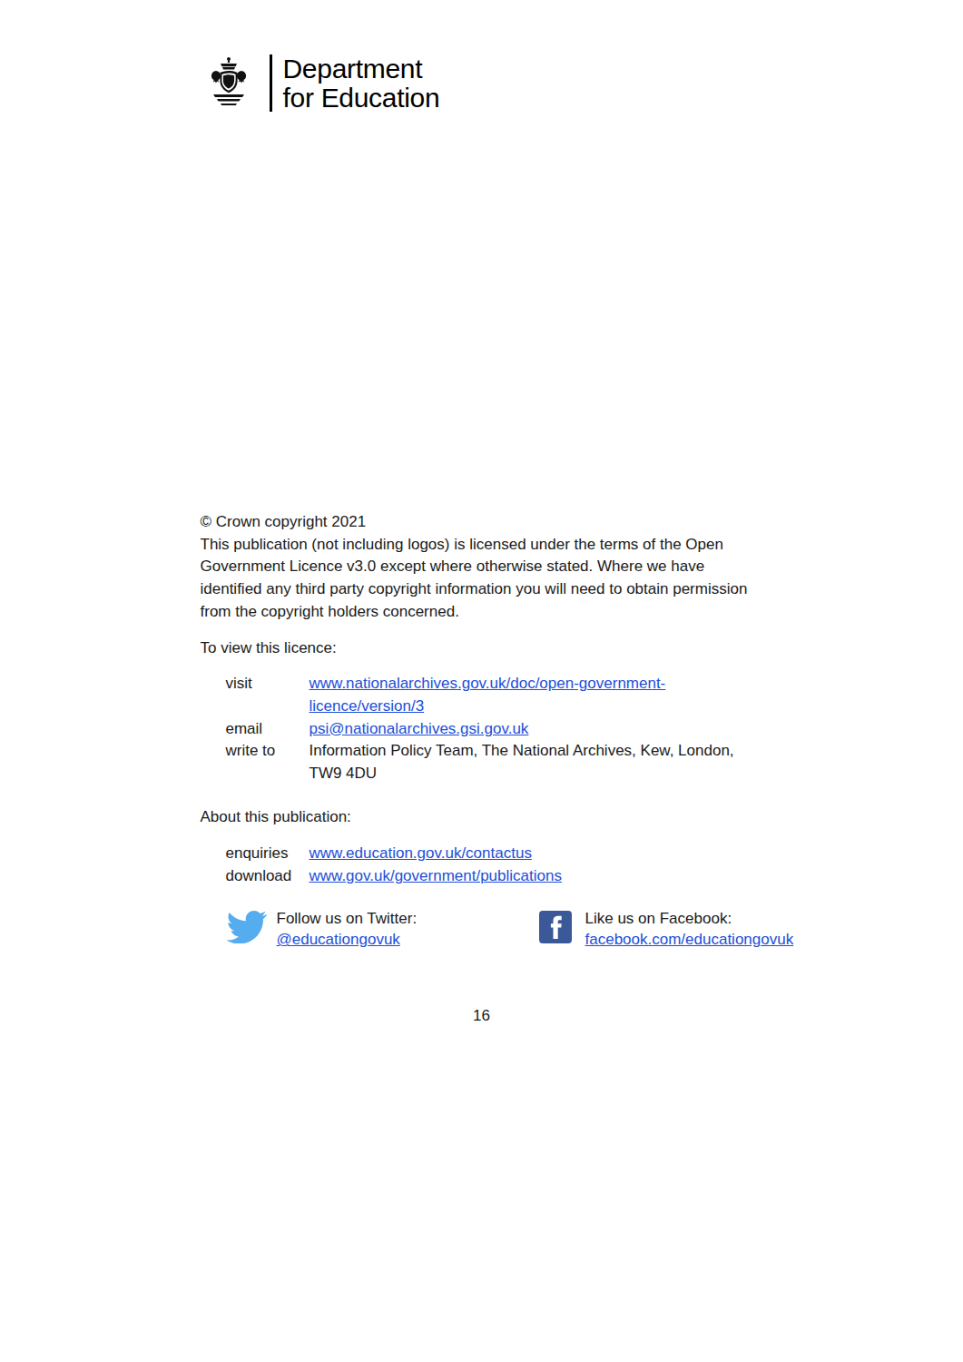Department for Education
© Crown copyright 2021
This publication (not including logos) is licensed under the terms of the Open Government Licence v3.0 except where otherwise stated. Where we have identified any third party copyright information you will need to obtain permission from the copyright holders concerned.
To view this licence:
visit
www.nationalarchives.gov.uk/doc/open-government-licence/version/3
email
psi@nationalarchives.gsi.gov.uk
write to
Information Policy Team, The National Archives, Kew, London, TW9 4DU
About this publication:
enquiries
www.education.gov.uk/contactus
download
www.gov.uk/government/publications
Follow us on Twitter: @educationgovuk
Like us on Facebook: facebook.com/educationgovuk
16